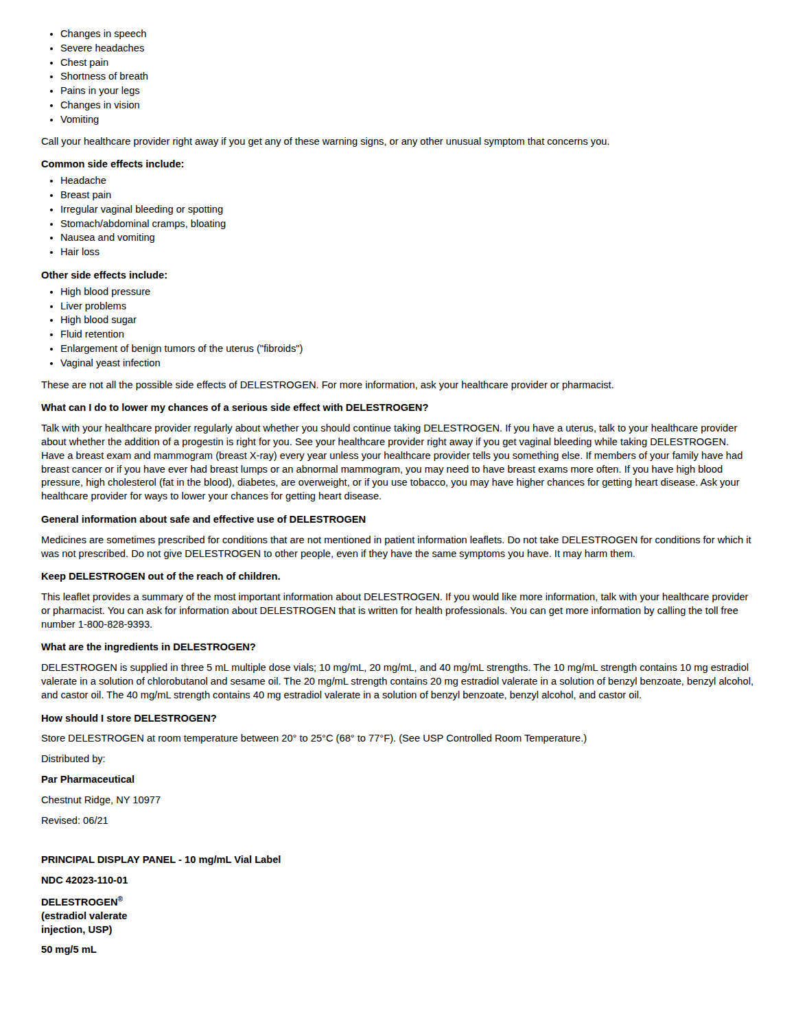Changes in speech
Severe headaches
Chest pain
Shortness of breath
Pains in your legs
Changes in vision
Vomiting
Call your healthcare provider right away if you get any of these warning signs, or any other unusual symptom that concerns you.
Common side effects include:
Headache
Breast pain
Irregular vaginal bleeding or spotting
Stomach/abdominal cramps, bloating
Nausea and vomiting
Hair loss
Other side effects include:
High blood pressure
Liver problems
High blood sugar
Fluid retention
Enlargement of benign tumors of the uterus ("fibroids")
Vaginal yeast infection
These are not all the possible side effects of DELESTROGEN. For more information, ask your healthcare provider or pharmacist.
What can I do to lower my chances of a serious side effect with DELESTROGEN?
Talk with your healthcare provider regularly about whether you should continue taking DELESTROGEN. If you have a uterus, talk to your healthcare provider about whether the addition of a progestin is right for you. See your healthcare provider right away if you get vaginal bleeding while taking DELESTROGEN. Have a breast exam and mammogram (breast X-ray) every year unless your healthcare provider tells you something else. If members of your family have had breast cancer or if you have ever had breast lumps or an abnormal mammogram, you may need to have breast exams more often. If you have high blood pressure, high cholesterol (fat in the blood), diabetes, are overweight, or if you use tobacco, you may have higher chances for getting heart disease. Ask your healthcare provider for ways to lower your chances for getting heart disease.
General information about safe and effective use of DELESTROGEN
Medicines are sometimes prescribed for conditions that are not mentioned in patient information leaflets. Do not take DELESTROGEN for conditions for which it was not prescribed. Do not give DELESTROGEN to other people, even if they have the same symptoms you have. It may harm them.
Keep DELESTROGEN out of the reach of children.
This leaflet provides a summary of the most important information about DELESTROGEN. If you would like more information, talk with your healthcare provider or pharmacist. You can ask for information about DELESTROGEN that is written for health professionals. You can get more information by calling the toll free number 1-800-828-9393.
What are the ingredients in DELESTROGEN?
DELESTROGEN is supplied in three 5 mL multiple dose vials; 10 mg/mL, 20 mg/mL, and 40 mg/mL strengths. The 10 mg/mL strength contains 10 mg estradiol valerate in a solution of chlorobutanol and sesame oil. The 20 mg/mL strength contains 20 mg estradiol valerate in a solution of benzyl benzoate, benzyl alcohol, and castor oil. The 40 mg/mL strength contains 40 mg estradiol valerate in a solution of benzyl benzoate, benzyl alcohol, and castor oil.
How should I store DELESTROGEN?
Store DELESTROGEN at room temperature between 20° to 25°C (68° to 77°F). (See USP Controlled Room Temperature.)
Distributed by:
Par Pharmaceutical
Chestnut Ridge, NY 10977
Revised: 06/21
PRINCIPAL DISPLAY PANEL - 10 mg/mL Vial Label
NDC 42023-110-01
DELESTROGEN®
(estradiol valerate
injection, USP)
50 mg/5 mL